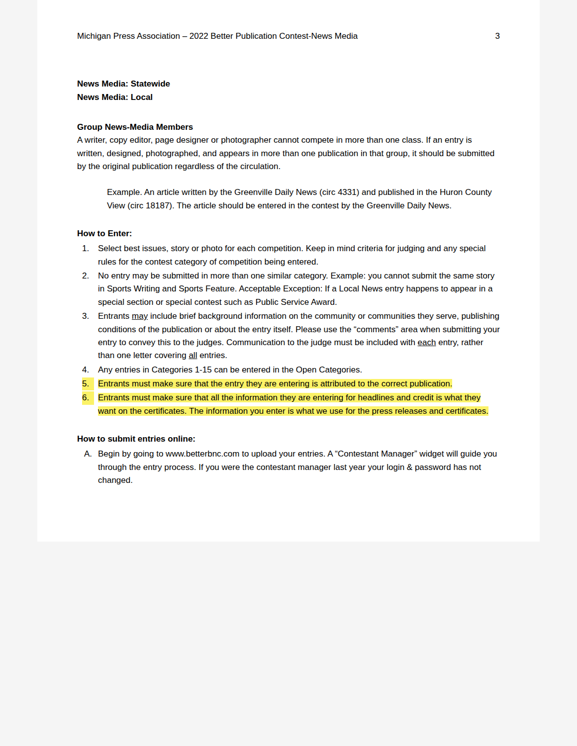Michigan Press Association – 2022 Better Publication Contest-News Media
3
News Media: Statewide
News Media: Local
Group News-Media Members
A writer, copy editor, page designer or photographer cannot compete in more than one class. If an entry is written, designed, photographed, and appears in more than one publication in that group, it should be submitted by the original publication regardless of the circulation.
Example. An article written by the Greenville Daily News (circ 4331) and published in the Huron County View (circ 18187). The article should be entered in the contest by the Greenville Daily News.
How to Enter:
Select best issues, story or photo for each competition. Keep in mind criteria for judging and any special rules for the contest category of competition being entered.
No entry may be submitted in more than one similar category. Example: you cannot submit the same story in Sports Writing and Sports Feature. Acceptable Exception: If a Local News entry happens to appear in a special section or special contest such as Public Service Award.
Entrants may include brief background information on the community or communities they serve, publishing conditions of the publication or about the entry itself. Please use the “comments” area when submitting your entry to convey this to the judges. Communication to the judge must be included with each entry, rather than one letter covering all entries.
Any entries in Categories 1-15 can be entered in the Open Categories.
Entrants must make sure that the entry they are entering is attributed to the correct publication.
Entrants must make sure that all the information they are entering for headlines and credit is what they want on the certificates. The information you enter is what we use for the press releases and certificates.
How to submit entries online:
Begin by going to www.betterbnc.com to upload your entries. A “Contestant Manager” widget will guide you through the entry process. If you were the contestant manager last year your login & password has not changed.